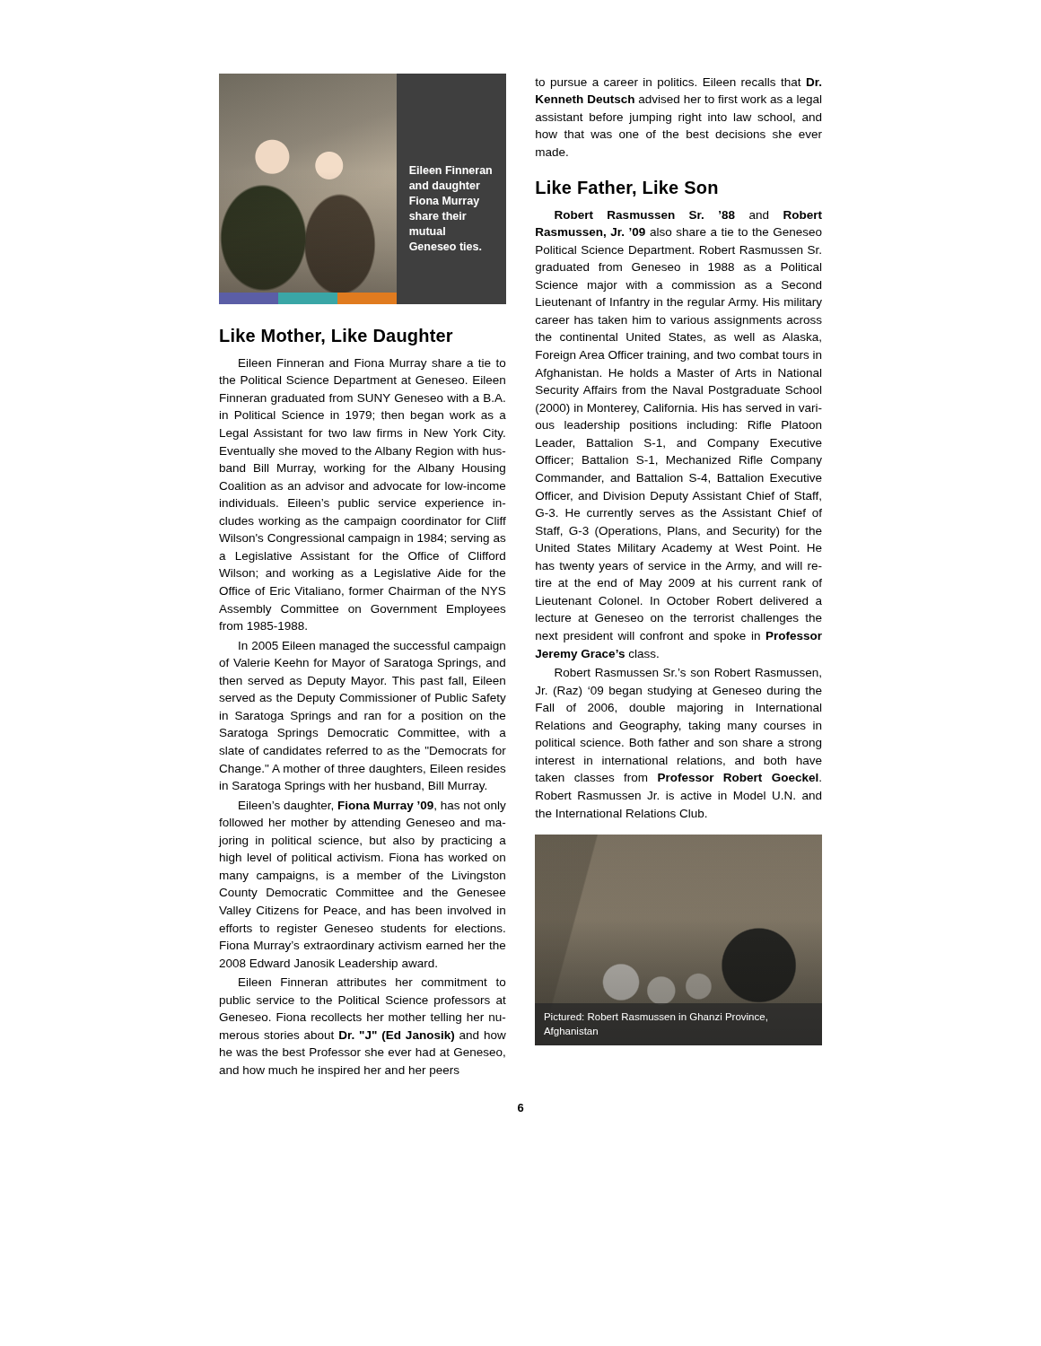Eileen Finneran and daughter Fiona Murray share their mutual Geneseo ties.
Like Mother, Like Daughter
Eileen Finneran and Fiona Murray share a tie to the Political Science Department at Geneseo. Eileen Finneran graduated from SUNY Geneseo with a B.A. in Political Science in 1979; then began work as a Legal Assistant for two law firms in New York City. Eventually she moved to the Albany Region with husband Bill Murray, working for the Albany Housing Coalition as an advisor and advocate for low-income individuals. Eileen’s public service experience includes working as the campaign coordinator for Cliff Wilson's Congressional campaign in 1984; serving as a Legislative Assistant for the Office of Clifford Wilson; and working as a Legislative Aide for the Office of Eric Vitaliano, former Chairman of the NYS Assembly Committee on Government Employees from 1985-1988.
In 2005 Eileen managed the successful campaign of Valerie Keehn for Mayor of Saratoga Springs, and then served as Deputy Mayor. This past fall, Eileen served as the Deputy Commissioner of Public Safety in Saratoga Springs and ran for a position on the Saratoga Springs Democratic Committee, with a slate of candidates referred to as the "Democrats for Change." A mother of three daughters, Eileen resides in Saratoga Springs with her husband, Bill Murray.
Eileen’s daughter, Fiona Murray ’09, has not only followed her mother by attending Geneseo and majoring in political science, but also by practicing a high level of political activism. Fiona has worked on many campaigns, is a member of the Livingston County Democratic Committee and the Genesee Valley Citizens for Peace, and has been involved in efforts to register Geneseo students for elections. Fiona Murray’s extraordinary activism earned her the 2008 Edward Janosik Leadership award.
Eileen Finneran attributes her commitment to public service to the Political Science professors at Geneseo. Fiona recollects her mother telling her numerous stories about Dr. "J" (Ed Janosik) and how he was the best Professor she ever had at Geneseo, and how much he inspired her and her peers
to pursue a career in politics. Eileen recalls that Dr. Kenneth Deutsch advised her to first work as a legal assistant before jumping right into law school, and how that was one of the best decisions she ever made.
Like Father, Like Son
Robert Rasmussen Sr. ’88 and Robert Rasmussen, Jr. ’09 also share a tie to the Geneseo Political Science Department. Robert Rasmussen Sr. graduated from Geneseo in 1988 as a Political Science major with a commission as a Second Lieutenant of Infantry in the regular Army. His military career has taken him to various assignments across the continental United States, as well as Alaska, Foreign Area Officer training, and two combat tours in Afghanistan. He holds a Master of Arts in National Security Affairs from the Naval Postgraduate School (2000) in Monterey, California. His has served in various leadership positions including: Rifle Platoon Leader, Battalion S-1, and Company Executive Officer; Battalion S-1, Mechanized Rifle Company Commander, and Battalion S-4, Battalion Executive Officer, and Division Deputy Assistant Chief of Staff, G-3. He currently serves as the Assistant Chief of Staff, G-3 (Operations, Plans, and Security) for the United States Military Academy at West Point. He has twenty years of service in the Army, and will retire at the end of May 2009 at his current rank of Lieutenant Colonel. In October Robert delivered a lecture at Geneseo on the terrorist challenges the next president will confront and spoke in Professor Jeremy Grace’s class.
Robert Rasmussen Sr.’s son Robert Rasmussen, Jr. (Raz) ‘09 began studying at Geneseo during the Fall of 2006, double majoring in International Relations and Geography, taking many courses in political science. Both father and son share a strong interest in international relations, and both have taken classes from Professor Robert Goeckel. Robert Rasmussen Jr. is active in Model U.N. and the International Relations Club.
Pictured: Robert Rasmussen in Ghanzi Province, Afghanistan
6